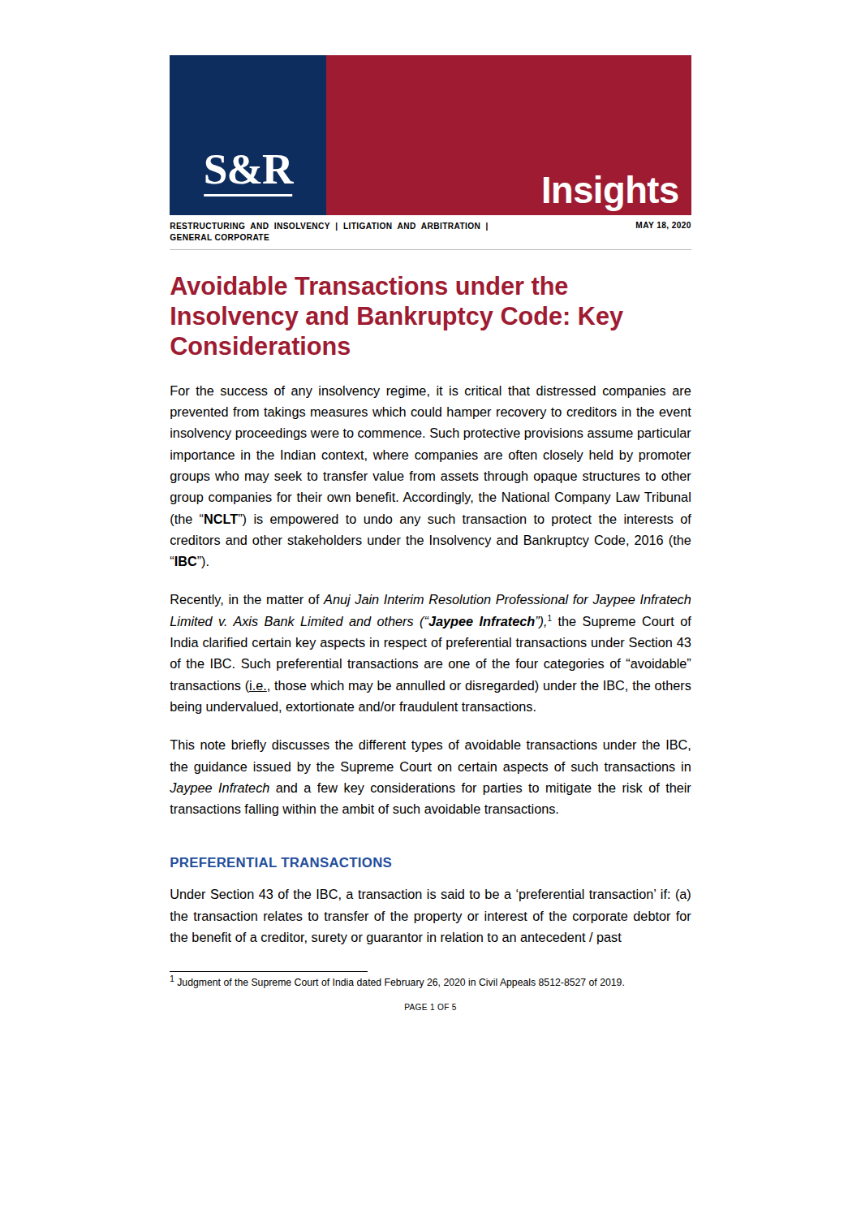S&R
Insights
RESTRUCTURING AND INSOLVENCY | LITIGATION AND ARBITRATION |
GENERAL CORPORATE
MAY 18, 2020
Avoidable Transactions under the Insolvency and Bankruptcy Code: Key Considerations
For the success of any insolvency regime, it is critical that distressed companies are prevented from takings measures which could hamper recovery to creditors in the event insolvency proceedings were to commence. Such protective provisions assume particular importance in the Indian context, where companies are often closely held by promoter groups who may seek to transfer value from assets through opaque structures to other group companies for their own benefit. Accordingly, the National Company Law Tribunal (the “NCLT”) is empowered to undo any such transaction to protect the interests of creditors and other stakeholders under the Insolvency and Bankruptcy Code, 2016 (the “IBC”).
Recently, in the matter of Anuj Jain Interim Resolution Professional for Jaypee Infratech Limited v. Axis Bank Limited and others (“Jaypee Infratech”),1 the Supreme Court of India clarified certain key aspects in respect of preferential transactions under Section 43 of the IBC. Such preferential transactions are one of the four categories of “avoidable” transactions (i.e., those which may be annulled or disregarded) under the IBC, the others being undervalued, extortionate and/or fraudulent transactions.
This note briefly discusses the different types of avoidable transactions under the IBC, the guidance issued by the Supreme Court on certain aspects of such transactions in Jaypee Infratech and a few key considerations for parties to mitigate the risk of their transactions falling within the ambit of such avoidable transactions.
PREFERENTIAL TRANSACTIONS
Under Section 43 of the IBC, a transaction is said to be a ‘preferential transaction’ if: (a) the transaction relates to transfer of the property or interest of the corporate debtor for the benefit of a creditor, surety or guarantor in relation to an antecedent / past
1 Judgment of the Supreme Court of India dated February 26, 2020 in Civil Appeals 8512-8527 of 2019.
PAGE 1 OF 5